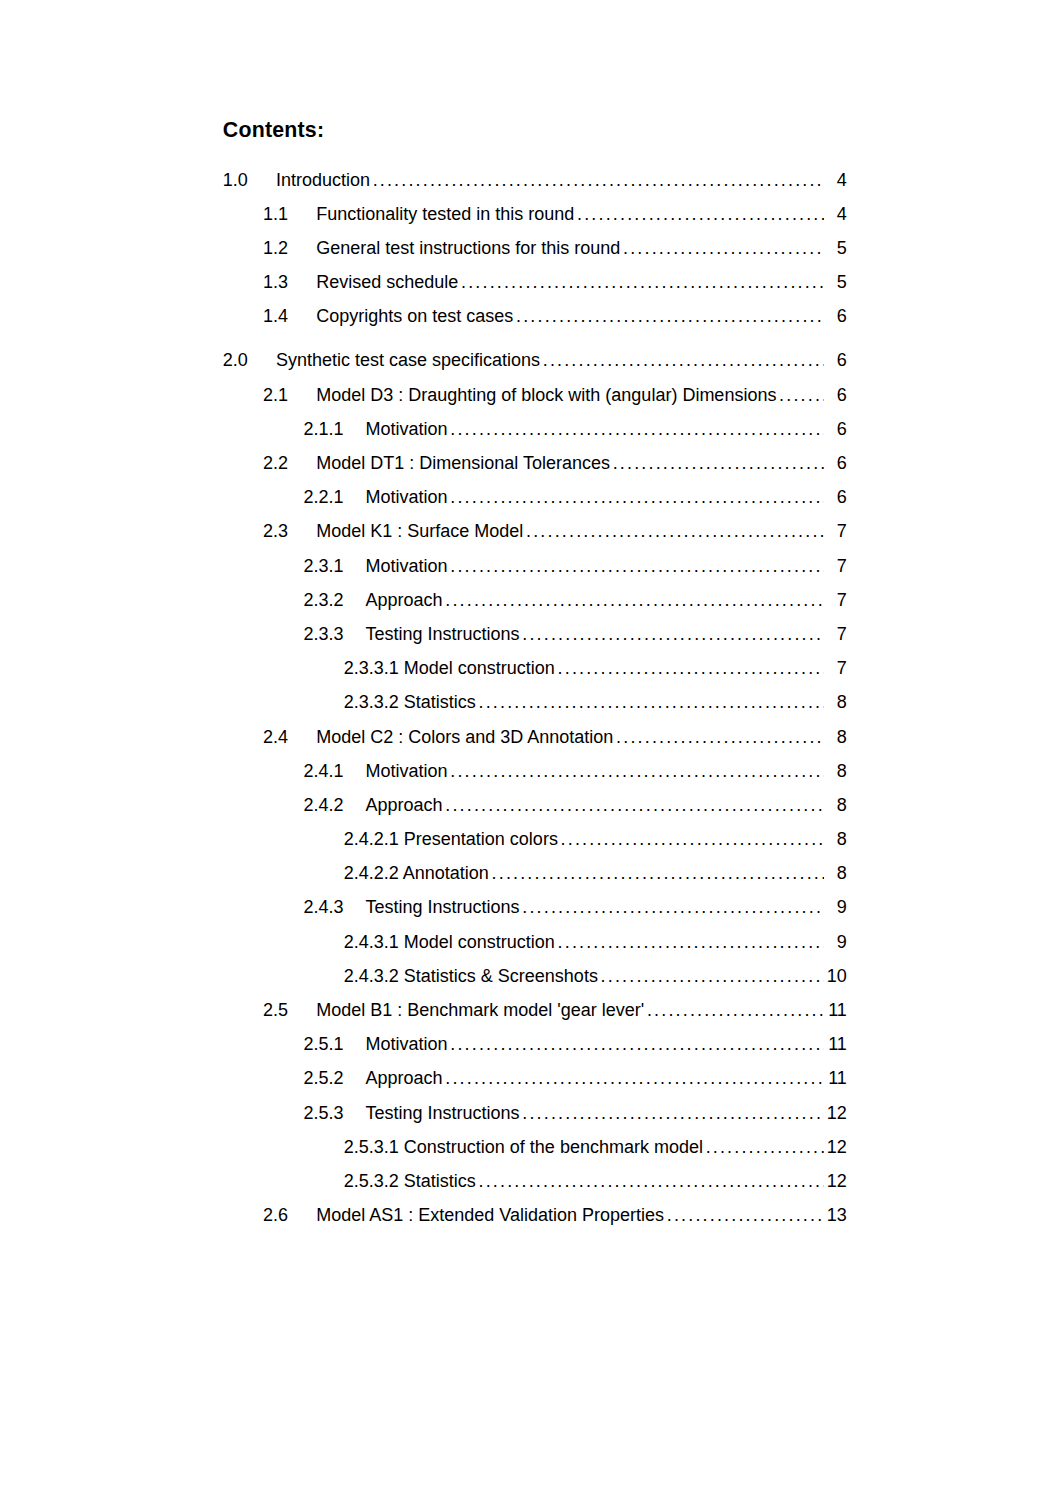Contents:
1.0 Introduction.................................................................................................. 4
1.1 Functionality tested in this round..................................................................... 4
1.2 General test instructions for this round.......................................................... 5
1.3 Revised schedule............................................................................................ 5
1.4 Copyrights on test cases............................................................................... 6
2.0 Synthetic test case specifications..................................................................... 6
2.1 Model D3 : Draughting of block with (angular) Dimensions............................. 6
2.1.1 Motivation.................................................................................................. 6
2.2 Model DT1 : Dimensional Tolerances............................................................ 6
2.2.1 Motivation.................................................................................................. 6
2.3 Model K1 : Surface Model............................................................................. 7
2.3.1 Motivation.................................................................................................. 7
2.3.2 Approach................................................................................................... 7
2.3.3 Testing Instructions.................................................................................. 7
2.3.3.1 Model construction.................................................................................. 7
2.3.3.2 Statistics............................................................................................... 8
2.4 Model C2 : Colors and 3D Annotation............................................................ 8
2.4.1 Motivation.................................................................................................. 8
2.4.2 Approach................................................................................................... 8
2.4.2.1 Presentation colors................................................................................ 8
2.4.2.2 Annotation............................................................................................. 8
2.4.3 Testing Instructions.................................................................................. 9
2.4.3.1 Model construction.................................................................................. 9
2.4.3.2 Statistics & Screenshots..................................................................... 10
2.5 Model B1 : Benchmark model 'gear lever'.................................................... 11
2.5.1 Motivation................................................................................................ 11
2.5.2 Approach................................................................................................. 11
2.5.3 Testing Instructions................................................................................ 12
2.5.3.1 Construction of the benchmark model................................................ 12
2.5.3.2 Statistics............................................................................................. 12
2.6 Model AS1 : Extended Validation Properties................................................ 13